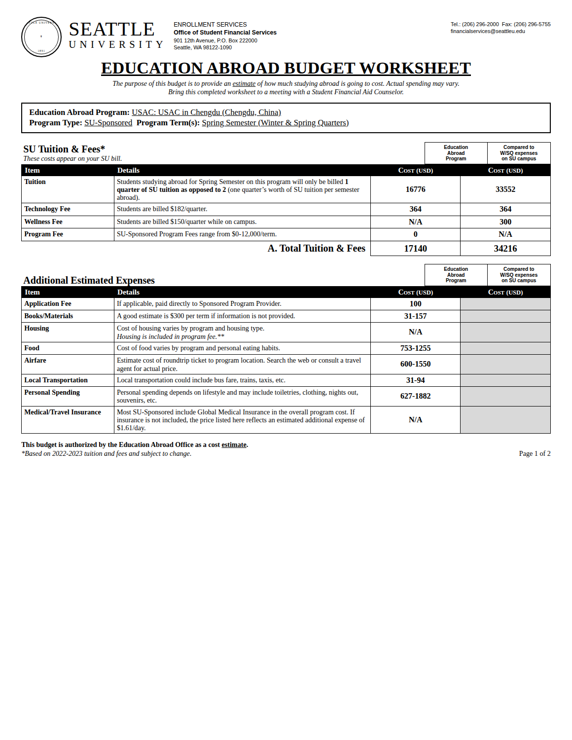SEATTLE UNIVERSITY
✝
1891
SEATTLE
UNIVERSITY
ENROLLMENT SERVICES
Office of Student Financial Services
901 12th Avenue, P.O. Box 222000
Seattle, WA 98122-1090
Tel.: (206) 296-2000 Fax: (206) 296-5755
financialservices@seattleu.edu
EDUCATION ABROAD BUDGET WORKSHEET
The purpose of this budget is to provide an estimate of how much studying abroad is going to cost. Actual spending may vary.
Bring this completed worksheet to a meeting with a Student Financial Aid Counselor.
Education Abroad Program: USAC: USAC in Chengdu (Chengdu, China)
Program Type: SU-Sponsored Program Term(s): Spring Semester (Winter & Spring Quarters)
SU Tuition & Fees*
These costs appear on your SU bill.
Education
Abroad
Program
Compared to
W/SQ expenses
on SU campus
| Item | Details | Cost (USD) | Cost (USD) |
| --- | --- | --- | --- |
| Tuition | Students studying abroad for Spring Semester on this program will only be billed 1 quarter of SU tuition as opposed to 2 (one quarter’s worth of SU tuition per semester abroad). | 16776 | 33552 |
| Technology Fee | Students are billed $182/quarter. | 364 | 364 |
| Wellness Fee | Students are billed $150/quarter while on campus. | N/A | 300 |
| Program Fee | SU-Sponsored Program Fees range from $0-12,000/term. | 0 | N/A |
| A. Total Tuition & Fees | 17140 | 34216 |
Additional Estimated Expenses
Education
Abroad
Program
Compared to
W/SQ expenses
on SU campus
| Item | Details | Cost (USD) | Cost (USD) |
| --- | --- | --- | --- |
| Application Fee | If applicable, paid directly to Sponsored Program Provider. | 100 | |
| Books/Materials | A good estimate is $300 per term if information is not provided. | 31-157 | |
| Housing | Cost of housing varies by program and housing type. Housing is included in program fee.** | N/A | |
| Food | Cost of food varies by program and personal eating habits. | 753-1255 | |
| Airfare | Estimate cost of roundtrip ticket to program location. Search the web or consult a travel agent for actual price. | 600-1550 | |
| Local Transportation | Local transportation could include bus fare, trains, taxis, etc. | 31-94 | |
| Personal Spending | Personal spending depends on lifestyle and may include toiletries, clothing, nights out, souvenirs, etc. | 627-1882 | |
| Medical/Travel Insurance | Most SU-Sponsored include Global Medical Insurance in the overall program cost. If insurance is not included, the price listed here reflects an estimated additional expense of $1.61/day. | N/A | |
This budget is authorized by the Education Abroad Office as a cost estimate.
*Based on 2022-2023 tuition and fees and subject to change. Page 1 of 2